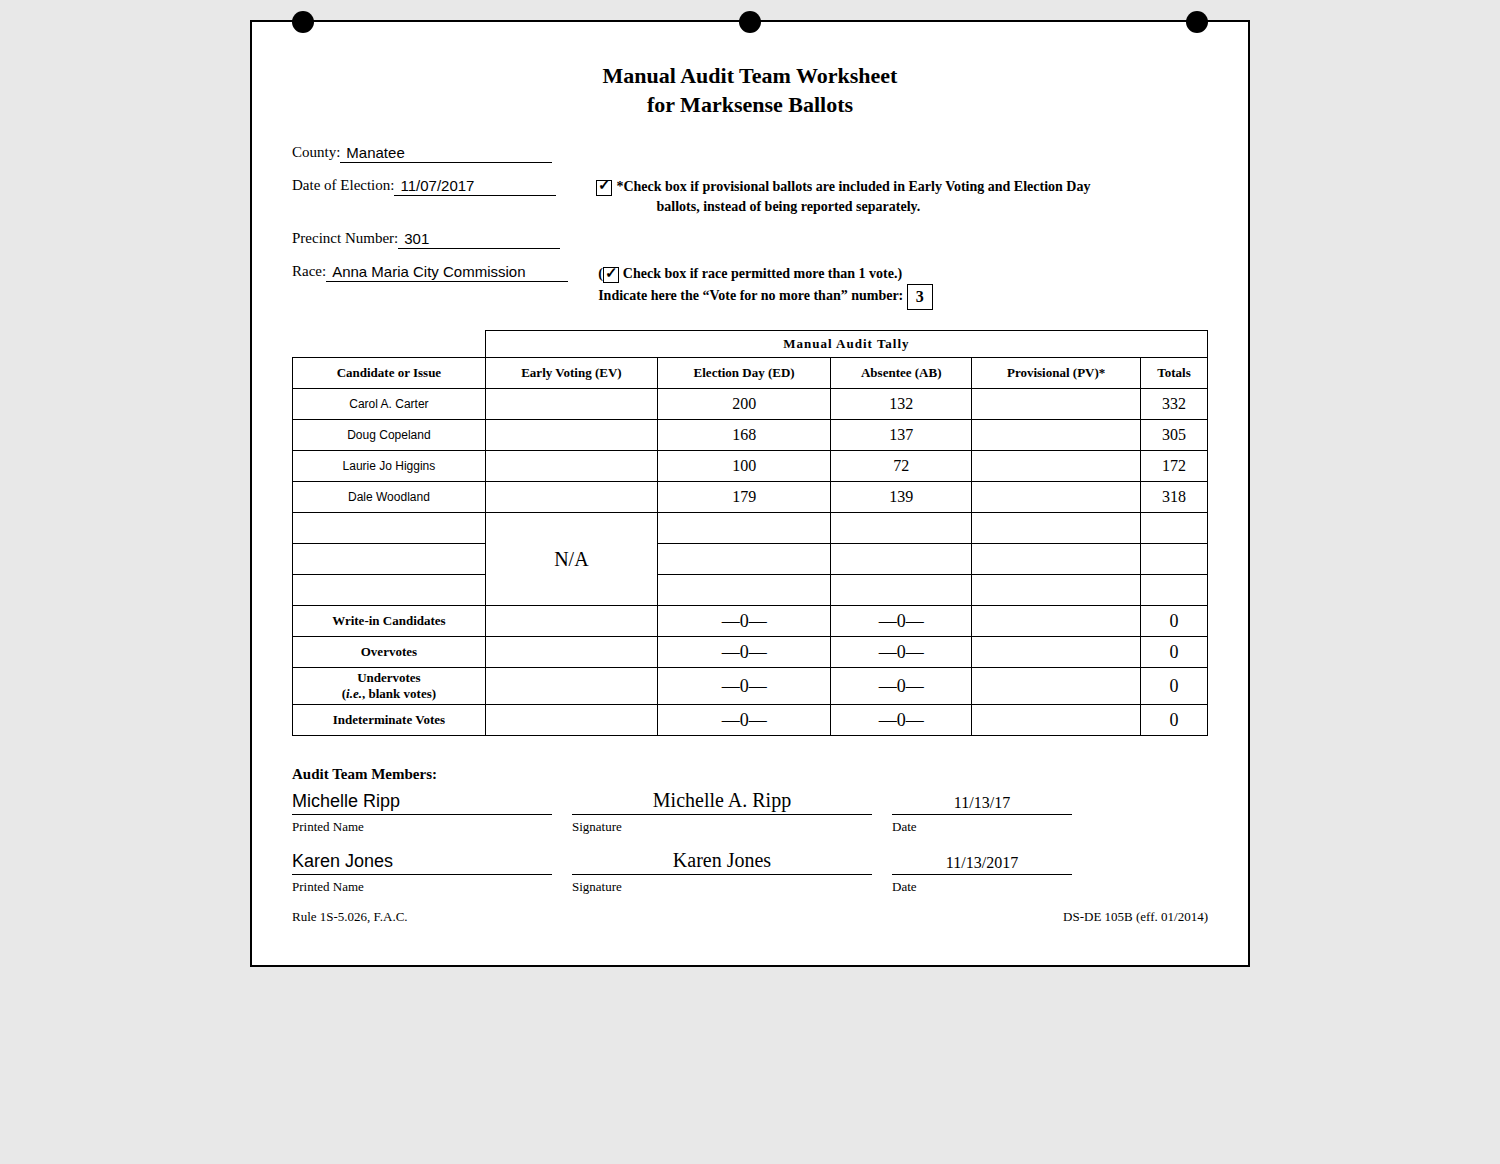Manual Audit Team Worksheet for Marksense Ballots
County: Manatee
Date of Election: 11/07/2017 ✓*Check box if provisional ballots are included in Early Voting and Election Day
ballots, instead of being reported separately.
Precinct Number: 301
Race: Anna Maria City Commission (✓Check box if race permitted more than 1 vote.)
Indicate here the “Vote for no more than” number: 3
| | Manual Audit Tally |
| --- | --- |
| Candidate or Issue | Early Voting (EV) | Election Day (ED) | Absentee (AB) | Provisional (PV)* | Totals |
| Carol A. Carter | | 200 | 132 | | 332 |
| Doug Copeland | | 168 | 137 | | 305 |
| Laurie Jo Higgins | | 100 | 72 | | 172 |
| Dale Woodland | | 179 | 139 | | 318 |
| | N/A | | | | |
| Write-in Candidates | | —0— | —0— | | 0 |
| Overvotes | | —0— | —0— | | 0 |
| Undervotes ( i.e. , blank votes) | | —0— | —0— | | 0 |
| Indeterminate Votes | | —0— | —0— | | 0 |
Audit Team Members:
Michelle Ripp
Michelle A. Ripp
11/13/17
Printed Name
Signature
Date
Karen Jones
Karen Jones
11/13/2017
Printed Name
Signature
Date
Rule 1S-5.026, F.A.C.
DS-DE 105B (eff. 01/2014)